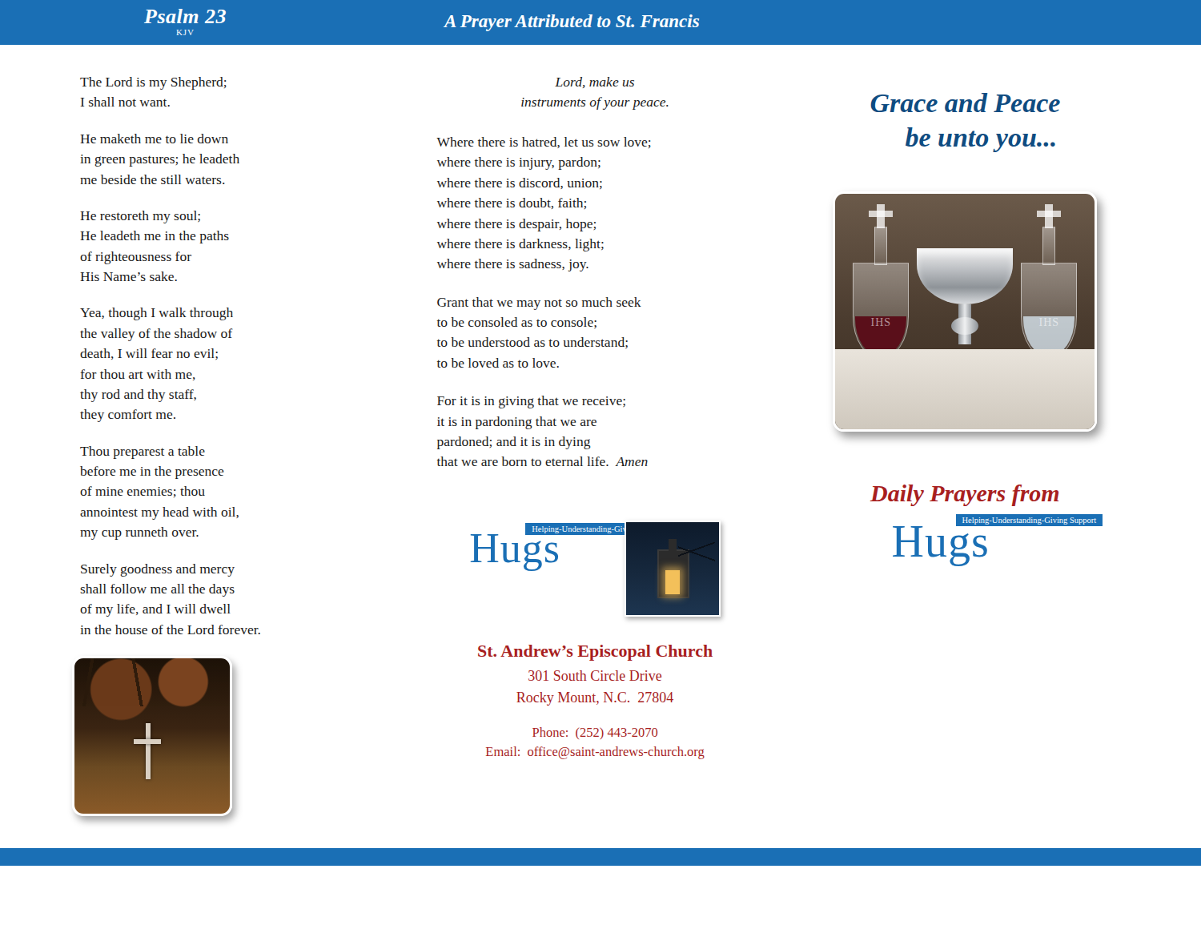Psalm 23KJV
A Prayer Attributed to St. Francis
The Lord is my Shepherd;
I shall not want.
He maketh me to lie down
in green pastures; he leadeth
me beside the still waters.
He restoreth my soul;
He leadeth me in the paths
of righteousness for
His Name’s sake.
Yea, though I walk through
the valley of the shadow of
death, I will fear no evil;
for thou art with me,
thy rod and thy staff,
they comfort me.
Thou preparest a table
before me in the presence
of mine enemies; thou
annointest my head with oil,
my cup runneth over.
Surely goodness and mercy
shall follow me all the days
of my life, and I will dwell
in the house of the Lord forever.
Lord, make us
instruments of your peace.
Where there is hatred, let us sow love;
where there is injury, pardon;
where there is discord, union;
where there is doubt, faith;
where there is despair, hope;
where there is darkness, light;
where there is sadness, joy.
Grant that we may not so much seek
to be consoled as to console;
to be understood as to understand;
to be loved as to love.
For it is in giving that we receive;
it is in pardoning that we are
pardoned; and it is in dying
that we are born to eternal life. Amen
Helping-Understanding-Giving Support
Hugs
St. Andrew’s Episcopal Church
301 South Circle Drive
Rocky Mount, N.C. 27804
Phone: (252) 443-2070
Email: office@saint-andrews-church.org
Grace and Peacebe unto you...
IHS
IHS
Daily Prayers from
Helping-Understanding-Giving Support
Hugs